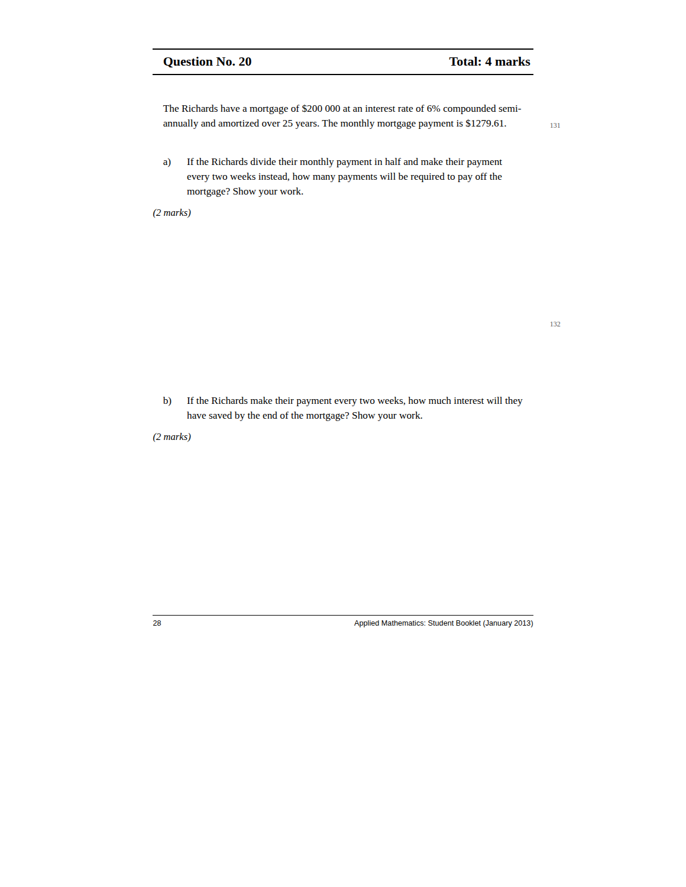Question No. 20 Total: 4 marks
131
132
The Richards have a mortgage of $200 000 at an interest rate of 6% compounded semi-annually and amortized over 25 years. The monthly mortgage payment is $1279.61.
a)
If the Richards divide their monthly payment in half and make their payment every two weeks instead, how many payments will be required to pay off the mortgage? Show your work.
(2 marks)
b)
If the Richards make their payment every two weeks, how much interest will they have saved by the end of the mortgage? Show your work.
(2 marks)
28 Applied Mathematics: Student Booklet (January 2013)